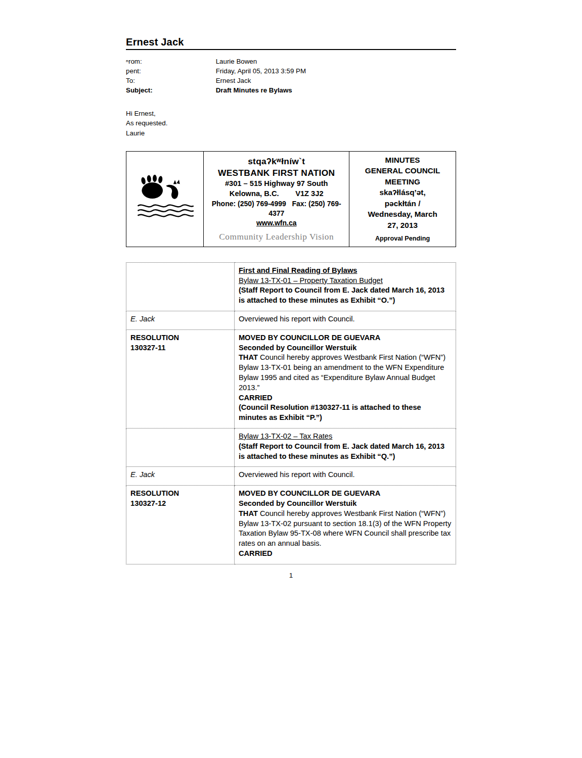Ernest Jack
| ⁿrom: | Laurie Bowen |
| ƿent: | Friday, April 05, 2013 3:59 PM |
| To: | Ernest Jack |
| Subject: | Draft Minutes re Bylaws |
Hi Ernest,
As requested.
Laurie
| | stqaʔkʷłníw`t WESTBANK FIRST NATION #301 – 515 Highway 97 South Kelowna, B.C. V1Z 3J2 Phone: (250) 769-4999 Fax: (250) 769-4377 www.wfn.ca Community Leadership Vision | MINUTES GENERAL COUNCIL MEETING skaʔłlásqʼət, pəckłtán / Wednesday, March 27, 2013 Approval Pending |
| | First and Final Reading of Bylaws Bylaw 13-TX-01 – Property Taxation Budget (Staff Report to Council from E. Jack dated March 16, 2013 is attached to these minutes as Exhibit “O.”) |
| E. Jack | Overviewed his report with Council. |
| RESOLUTION 130327-11 | MOVED BY COUNCILLOR DE GUEVARA Seconded by Councillor Werstuik THAT Council hereby approves Westbank First Nation (“WFN”) Bylaw 13-TX-01 being an amendment to the WFN Expenditure Bylaw 1995 and cited as “Expenditure Bylaw Annual Budget 2013.” CARRIED (Council Resolution #130327-11 is attached to these minutes as Exhibit “P.”) |
| | Bylaw 13-TX-02 – Tax Rates (Staff Report to Council from E. Jack dated March 16, 2013 is attached to these minutes as Exhibit “Q.”) |
| E. Jack | Overviewed his report with Council. |
| RESOLUTION 130327-12 | MOVED BY COUNCILLOR DE GUEVARA Seconded by Councillor Werstuik THAT Council hereby approves Westbank First Nation (“WFN”) Bylaw 13-TX-02 pursuant to section 18.1(3) of the WFN Property Taxation Bylaw 95-TX-08 where WFN Council shall prescribe tax rates on an annual basis. CARRIED |
1